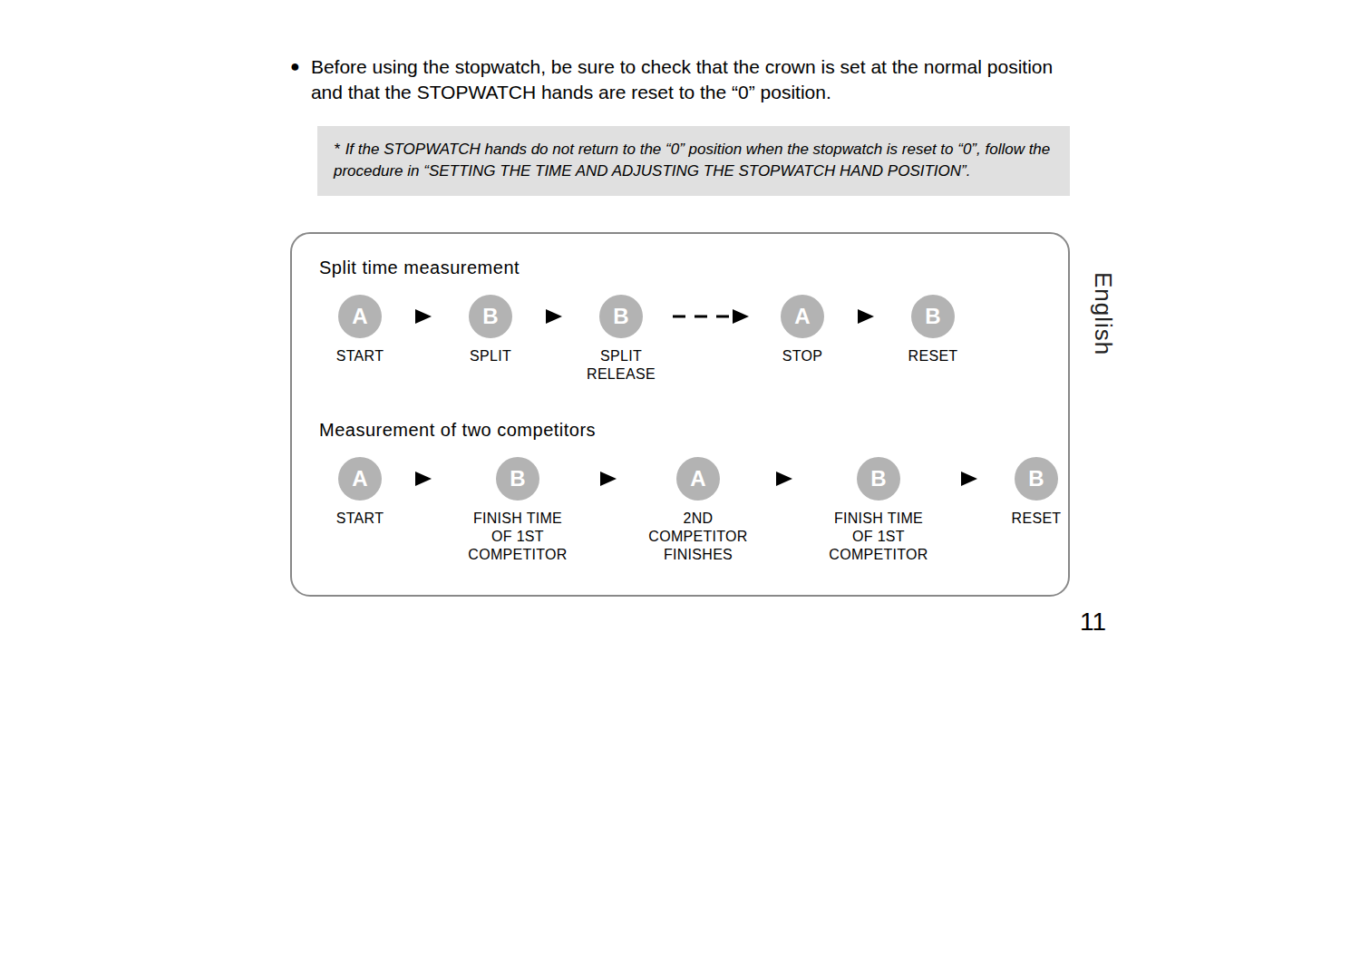● Before using the stopwatch, be sure to check that the crown is set at the normal position and that the STOPWATCH hands are reset to the “0” position.
*If the STOPWATCH hands do not return to the “0” position when the stopwatch is reset to “0”, follow the procedure in “SETTING THE TIME AND ADJUSTING THE STOPWATCH HAND POSITION”.
Split time measurement
A
START
B
SPLIT
B
SPLIT
RELEASE
A
STOP
B
RESET
Measurement of two competitors
A
START
B
FINISH TIME
OF 1ST
COMPETITOR
A
2ND
COMPETITOR
FINISHES
B
FINISH TIME
OF 1ST
COMPETITOR
B
RESET
English
11